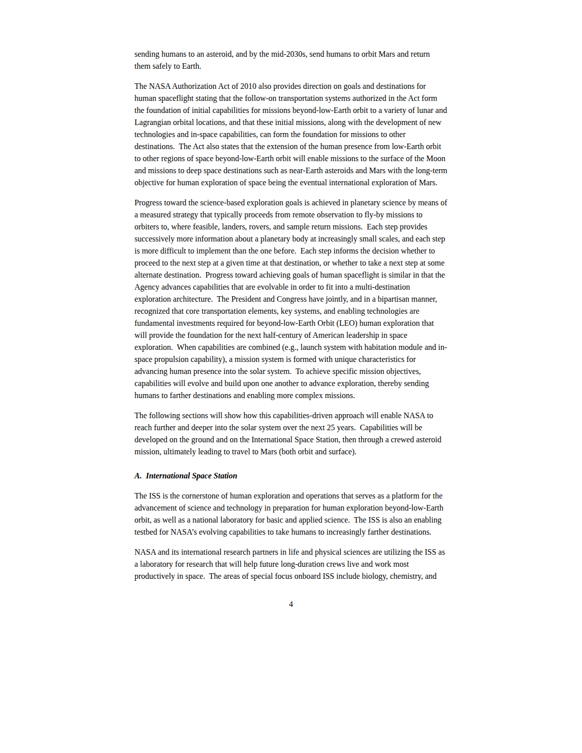sending humans to an asteroid, and by the mid-2030s, send humans to orbit Mars and return them safely to Earth.
The NASA Authorization Act of 2010 also provides direction on goals and destinations for human spaceflight stating that the follow-on transportation systems authorized in the Act form the foundation of initial capabilities for missions beyond-low-Earth orbit to a variety of lunar and Lagrangian orbital locations, and that these initial missions, along with the development of new technologies and in-space capabilities, can form the foundation for missions to other destinations. The Act also states that the extension of the human presence from low-Earth orbit to other regions of space beyond-low-Earth orbit will enable missions to the surface of the Moon and missions to deep space destinations such as near-Earth asteroids and Mars with the long-term objective for human exploration of space being the eventual international exploration of Mars.
Progress toward the science-based exploration goals is achieved in planetary science by means of a measured strategy that typically proceeds from remote observation to fly-by missions to orbiters to, where feasible, landers, rovers, and sample return missions. Each step provides successively more information about a planetary body at increasingly small scales, and each step is more difficult to implement than the one before. Each step informs the decision whether to proceed to the next step at a given time at that destination, or whether to take a next step at some alternate destination. Progress toward achieving goals of human spaceflight is similar in that the Agency advances capabilities that are evolvable in order to fit into a multi-destination exploration architecture. The President and Congress have jointly, and in a bipartisan manner, recognized that core transportation elements, key systems, and enabling technologies are fundamental investments required for beyond-low-Earth Orbit (LEO) human exploration that will provide the foundation for the next half-century of American leadership in space exploration. When capabilities are combined (e.g., launch system with habitation module and in-space propulsion capability), a mission system is formed with unique characteristics for advancing human presence into the solar system. To achieve specific mission objectives, capabilities will evolve and build upon one another to advance exploration, thereby sending humans to farther destinations and enabling more complex missions.
The following sections will show how this capabilities-driven approach will enable NASA to reach further and deeper into the solar system over the next 25 years. Capabilities will be developed on the ground and on the International Space Station, then through a crewed asteroid mission, ultimately leading to travel to Mars (both orbit and surface).
A. International Space Station
The ISS is the cornerstone of human exploration and operations that serves as a platform for the advancement of science and technology in preparation for human exploration beyond-low-Earth orbit, as well as a national laboratory for basic and applied science. The ISS is also an enabling testbed for NASA’s evolving capabilities to take humans to increasingly farther destinations.
NASA and its international research partners in life and physical sciences are utilizing the ISS as a laboratory for research that will help future long-duration crews live and work most productively in space. The areas of special focus onboard ISS include biology, chemistry, and
4